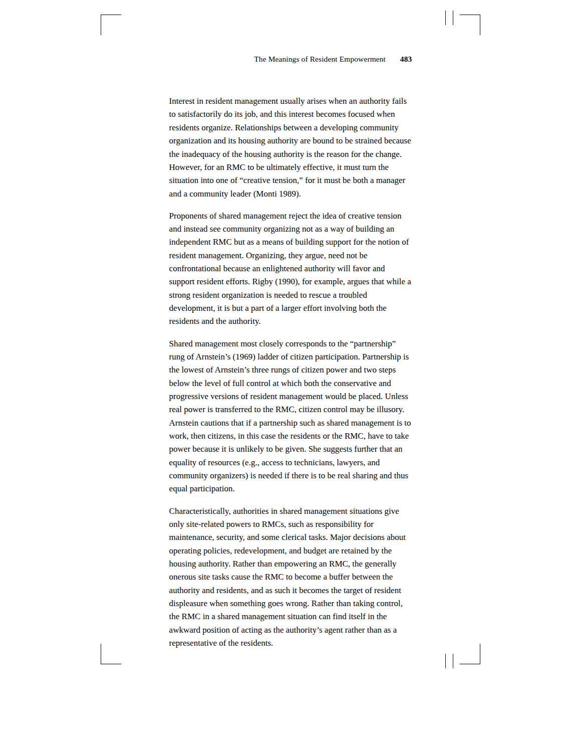The Meanings of Resident Empowerment483
Interest in resident management usually arises when an author­ity fails to satisfactorily do its job, and this interest becomes focused when residents organize. Relationships between a devel­oping community organization and its housing authority are bound to be strained because the inadequacy of the housing authority is the reason for the change. However, for an RMC to be ultimately effective, it must turn the situation into one of “creative tension,” for it must be both a manager and a commu­nity leader (Monti 1989).
Proponents of shared management reject the idea of creative tension and instead see community organizing not as a way of building an independent RMC but as a means of building sup­port for the notion of resident management. Organizing, they argue, need not be confrontational because an enlightened au­thority will favor and support resident efforts. Rigby (1990), for example, argues that while a strong resident organization is needed to rescue a troubled development, it is but a part of a larger effort involving both the residents and the authority.
Shared management most closely corresponds to the “partner­ship” rung of Arnstein’s (1969) ladder of citizen participation. Partnership is the lowest of Arnstein’s three rungs of citizen power and two steps below the level of full control at which both the conservative and progressive versions of resident manage­ment would be placed. Unless real power is transferred to the RMC, citizen control may be illusory. Arnstein cautions that if a partnership such as shared management is to work, then citi­zens, in this case the residents or the RMC, have to take power because it is unlikely to be given. She suggests further that an equality of resources (e.g., access to technicians, lawyers, and community organizers) is needed if there is to be real sharing and thus equal participation.
Characteristically, authorities in shared management situations give only site-related powers to RMCs, such as responsibility for maintenance, security, and some clerical tasks. Major decisions about operating policies, redevelopment, and budget are retained by the housing authority. Rather than empowering an RMC, the generally onerous site tasks cause the RMC to become a buffer between the authority and residents, and as such it becomes the target of resident displeasure when something goes wrong. Rather than taking control, the RMC in a shared management situation can find itself in the awkward position of acting as the authority’s agent rather than as a representative of the residents.